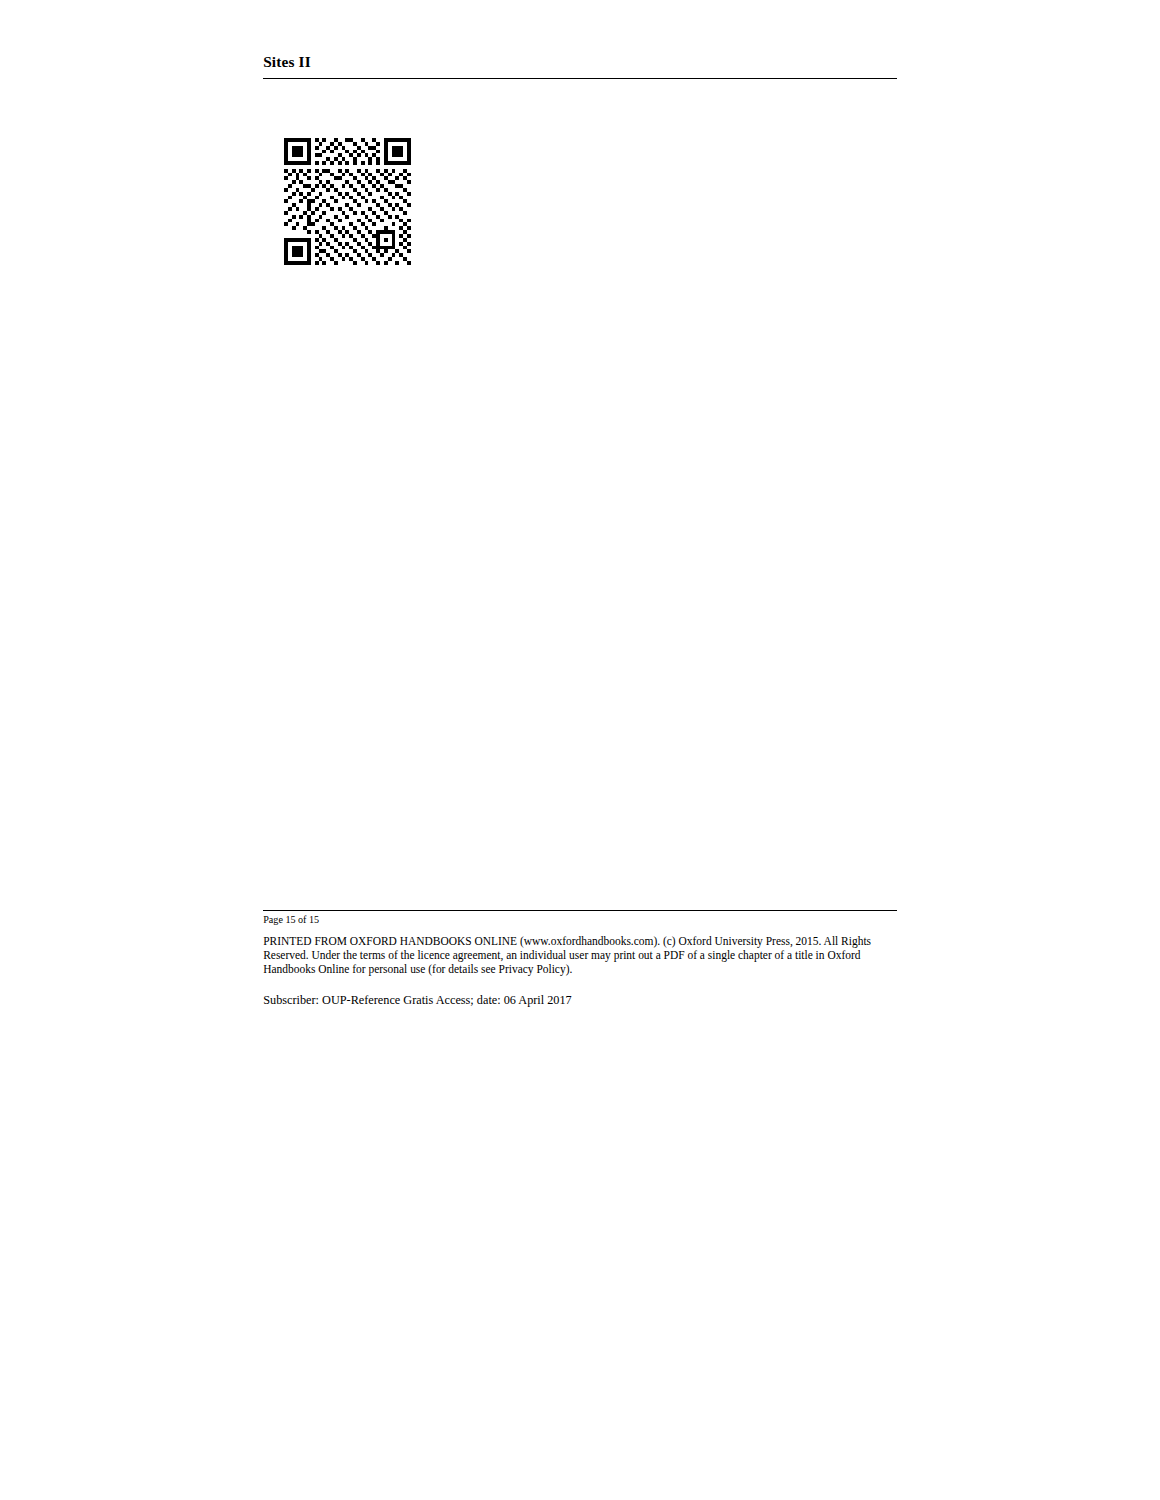Sites II
Page 15 of 15
PRINTED FROM OXFORD HANDBOOKS ONLINE (www.oxfordhandbooks.com). (c) Oxford University Press, 2015. All Rights Reserved. Under the terms of the licence agreement, an individual user may print out a PDF of a single chapter of a title in Oxford Handbooks Online for personal use (for details see Privacy Policy).
Subscriber: OUP-Reference Gratis Access; date: 06 April 2017